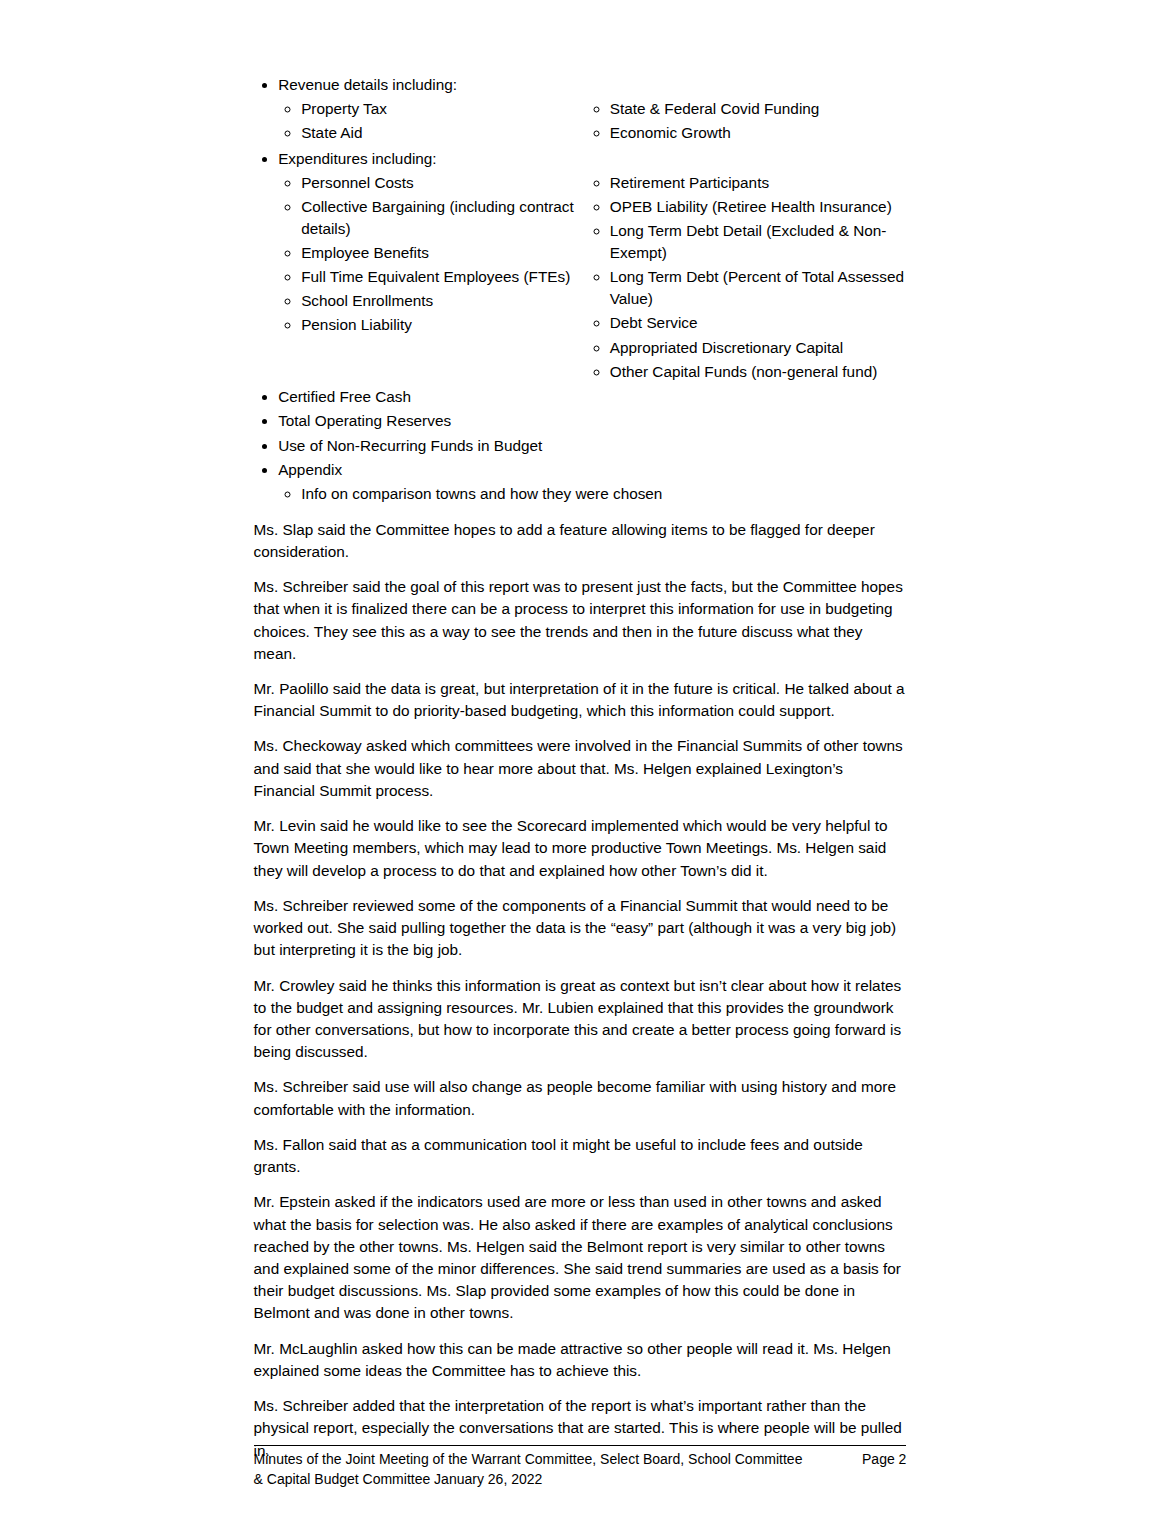Revenue details including:
Property Tax
State Aid
State & Federal Covid Funding
Economic Growth
Expenditures including:
Personnel Costs
Collective Bargaining (including contract details)
Employee Benefits
Full Time Equivalent Employees (FTEs)
School Enrollments
Pension Liability
Retirement Participants
OPEB Liability (Retiree Health Insurance)
Long Term Debt Detail (Excluded & Non-Exempt)
Long Term Debt (Percent of Total Assessed Value)
Debt Service
Appropriated Discretionary Capital
Other Capital Funds (non-general fund)
Certified Free Cash
Total Operating Reserves
Use of Non-Recurring Funds in Budget
Appendix
Info on comparison towns and how they were chosen
Ms. Slap said the Committee hopes to add a feature allowing items to be flagged for deeper consideration.
Ms. Schreiber said the goal of this report was to present just the facts, but the Committee hopes that when it is finalized there can be a process to interpret this information for use in budgeting choices. They see this as a way to see the trends and then in the future discuss what they mean.
Mr. Paolillo said the data is great, but interpretation of it in the future is critical. He talked about a Financial Summit to do priority-based budgeting, which this information could support.
Ms. Checkoway asked which committees were involved in the Financial Summits of other towns and said that she would like to hear more about that. Ms. Helgen explained Lexington’s Financial Summit process.
Mr. Levin said he would like to see the Scorecard implemented which would be very helpful to Town Meeting members, which may lead to more productive Town Meetings. Ms. Helgen said they will develop a process to do that and explained how other Town’s did it.
Ms. Schreiber reviewed some of the components of a Financial Summit that would need to be worked out. She said pulling together the data is the “easy” part (although it was a very big job) but interpreting it is the big job.
Mr. Crowley said he thinks this information is great as context but isn’t clear about how it relates to the budget and assigning resources. Mr. Lubien explained that this provides the groundwork for other conversations, but how to incorporate this and create a better process going forward is being discussed.
Ms. Schreiber said use will also change as people become familiar with using history and more comfortable with the information.
Ms. Fallon said that as a communication tool it might be useful to include fees and outside grants.
Mr. Epstein asked if the indicators used are more or less than used in other towns and asked what the basis for selection was. He also asked if there are examples of analytical conclusions reached by the other towns. Ms. Helgen said the Belmont report is very similar to other towns and explained some of the minor differences. She said trend summaries are used as a basis for their budget discussions. Ms. Slap provided some examples of how this could be done in Belmont and was done in other towns.
Mr. McLaughlin asked how this can be made attractive so other people will read it. Ms. Helgen explained some ideas the Committee has to achieve this.
Ms. Schreiber added that the interpretation of the report is what’s important rather than the physical report, especially the conversations that are started. This is where people will be pulled in.
Minutes of the Joint Meeting of the Warrant Committee, Select Board, School Committee & Capital Budget Committee January 26, 2022 Page 2